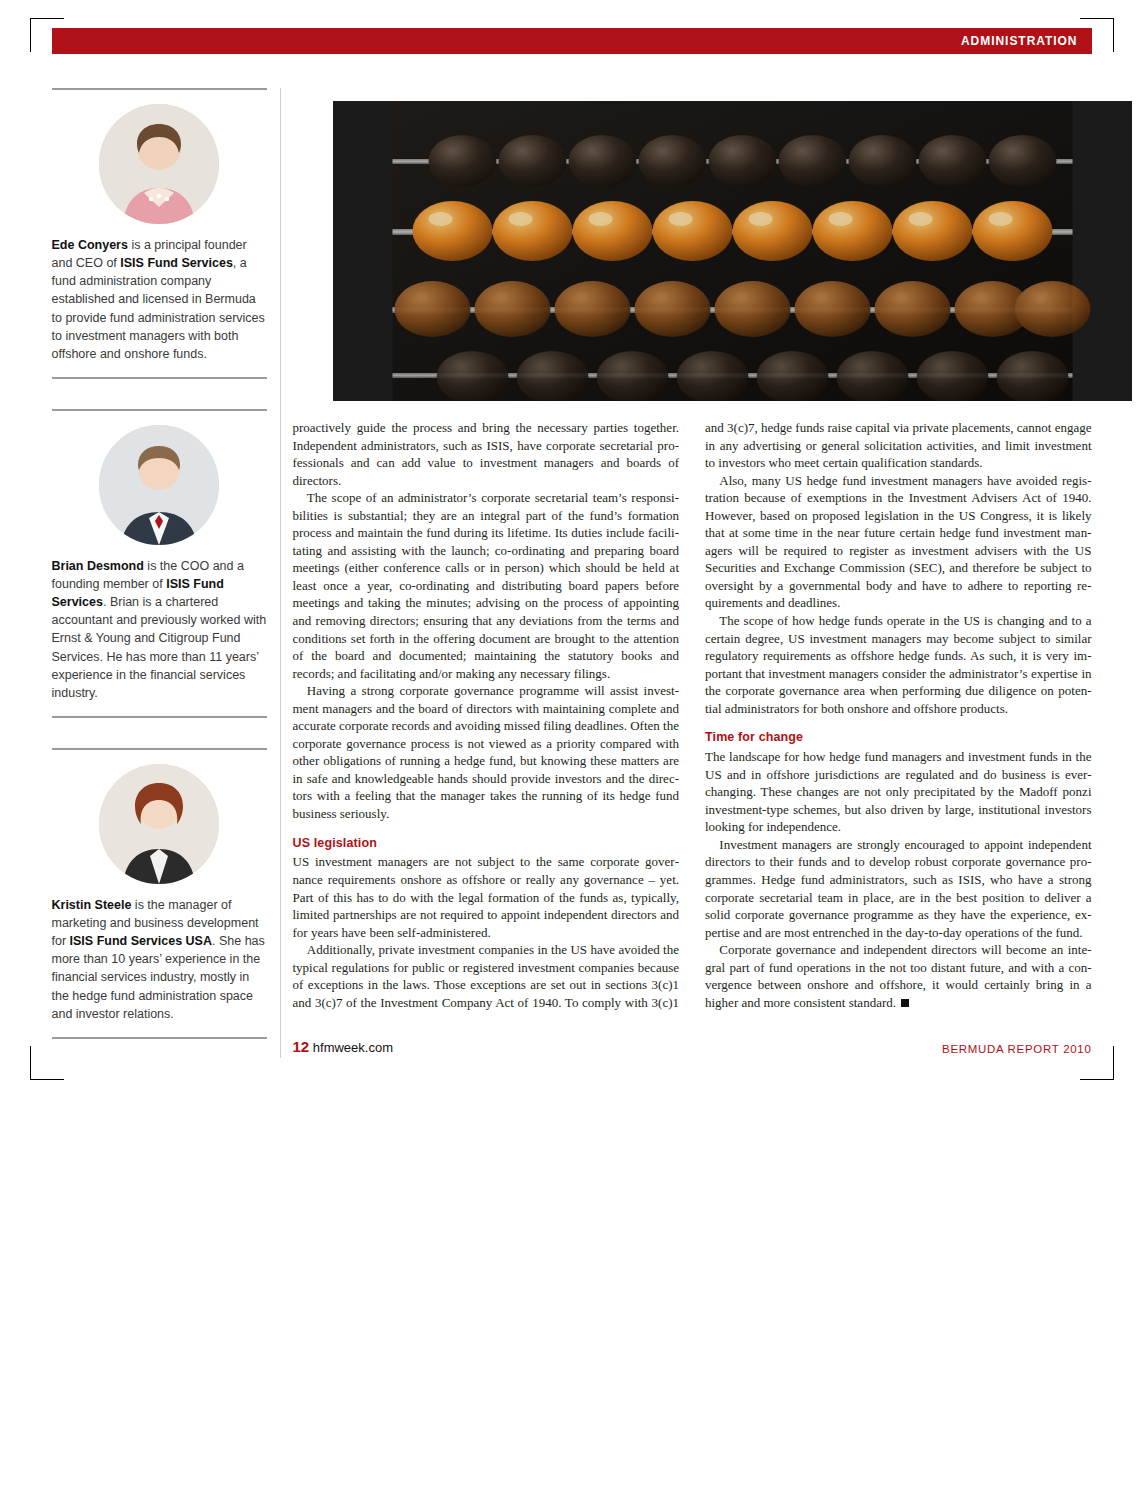ADMINISTRATION
Ede Conyers is a principal founder and CEO of ISIS Fund Services, a fund administration company established and licensed in Bermuda to provide fund administration services to investment managers with both offshore and onshore funds.
Brian Desmond is the COO and a founding member of ISIS Fund Services. Brian is a chartered accountant and previously worked with Ernst & Young and Citigroup Fund Services. He has more than 11 years’ experience in the financial services industry.
Kristin Steele is the manager of marketing and business development for ISIS Fund Services USA. She has more than 10 years’ experience in the financial services industry, mostly in the hedge fund administration space and investor relations.
proactively guide the process and bring the necessary parties together. Independent administrators, such as ISIS, have corporate secretarial professionals and can add value to investment managers and boards of directors.
The scope of an administrator’s corporate secretarial team’s responsibilities is substantial; they are an integral part of the fund’s formation process and maintain the fund during its lifetime. Its duties include facilitating and assisting with the launch; co-ordinating and preparing board meetings (either conference calls or in person) which should be held at least once a year, co-ordinating and distributing board papers before meetings and taking the minutes; advising on the process of appointing and removing directors; ensuring that any deviations from the terms and conditions set forth in the offering document are brought to the attention of the board and documented; maintaining the statutory books and records; and facilitating and/or making any necessary filings.
Having a strong corporate governance programme will assist investment managers and the board of directors with maintaining complete and accurate corporate records and avoiding missed filing deadlines. Often the corporate governance process is not viewed as a priority compared with other obligations of running a hedge fund, but knowing these matters are in safe and knowledgeable hands should provide investors and the directors with a feeling that the manager takes the running of its hedge fund business seriously.
US legislation
US investment managers are not subject to the same corporate governance requirements onshore as offshore or really any governance – yet. Part of this has to do with the legal formation of the funds as, typically, limited partnerships are not required to appoint independent directors and for years have been self-administered.
Additionally, private investment companies in the US have avoided the typical regulations for public or registered investment companies because of exceptions in the laws. Those exceptions are set out in sections 3(c)1 and 3(c)7 of the Investment Company Act of 1940. To comply with 3(c)1 and 3(c)7, hedge funds raise capital via private placements, cannot engage in any advertising or general solicitation activities, and limit investment to investors who meet certain qualification standards.
Also, many US hedge fund investment managers have avoided registration because of exemptions in the Investment Advisers Act of 1940. However, based on proposed legislation in the US Congress, it is likely that at some time in the near future certain hedge fund investment managers will be required to register as investment advisers with the US Securities and Exchange Commission (SEC), and therefore be subject to oversight by a governmental body and have to adhere to reporting requirements and deadlines.
The scope of how hedge funds operate in the US is changing and to a certain degree, US investment managers may become subject to similar regulatory requirements as offshore hedge funds. As such, it is very important that investment managers consider the administrator’s expertise in the corporate governance area when performing due diligence on potential administrators for both onshore and offshore products.
Time for change
The landscape for how hedge fund managers and investment funds in the US and in offshore jurisdictions are regulated and do business is ever-changing. These changes are not only precipitated by the Madoff ponzi investment-type schemes, but also driven by large, institutional investors looking for independence.
Investment managers are strongly encouraged to appoint independent directors to their funds and to develop robust corporate governance programmes. Hedge fund administrators, such as ISIS, who have a strong corporate secretarial team in place, are in the best position to deliver a solid corporate governance programme as they have the experience, expertise and are most entrenched in the day-to-day operations of the fund.
Corporate governance and independent directors will become an integral part of fund operations in the not too distant future, and with a convergence between onshore and offshore, it would certainly bring in a higher and more consistent standard.
12 hfmweek.com
BERMUDA REPORT 2010